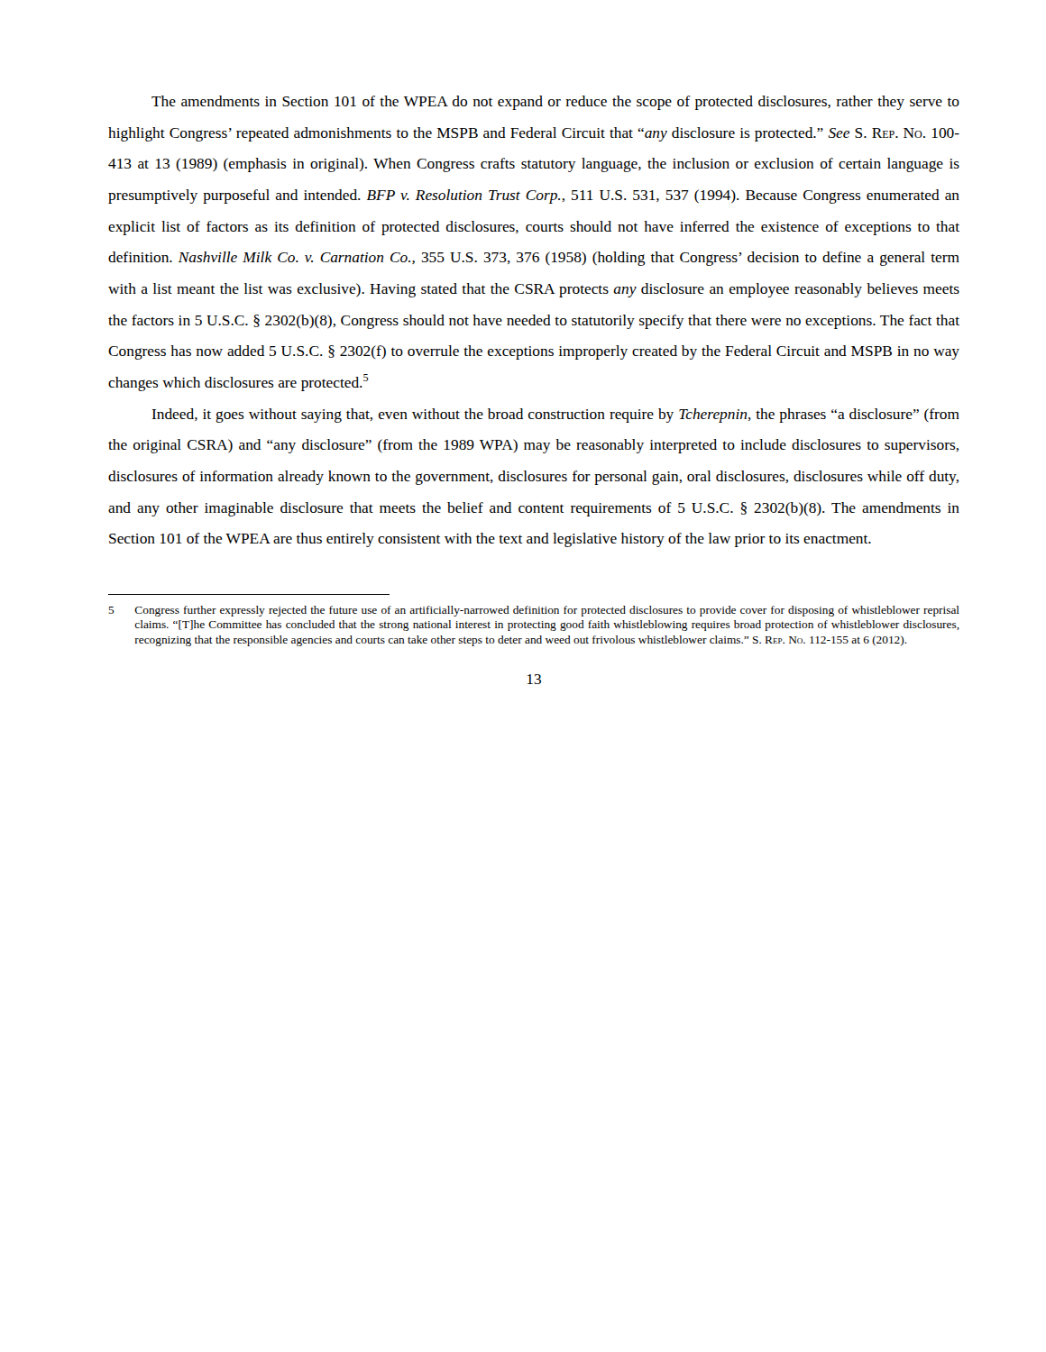The amendments in Section 101 of the WPEA do not expand or reduce the scope of protected disclosures, rather they serve to highlight Congress’ repeated admonishments to the MSPB and Federal Circuit that “any disclosure is protected.” See S. Rep. No. 100-413 at 13 (1989) (emphasis in original). When Congress crafts statutory language, the inclusion or exclusion of certain language is presumptively purposeful and intended. BFP v. Resolution Trust Corp., 511 U.S. 531, 537 (1994). Because Congress enumerated an explicit list of factors as its definition of protected disclosures, courts should not have inferred the existence of exceptions to that definition. Nashville Milk Co. v. Carnation Co., 355 U.S. 373, 376 (1958) (holding that Congress’ decision to define a general term with a list meant the list was exclusive). Having stated that the CSRA protects any disclosure an employee reasonably believes meets the factors in 5 U.S.C. § 2302(b)(8), Congress should not have needed to statutorily specify that there were no exceptions. The fact that Congress has now added 5 U.S.C. § 2302(f) to overrule the exceptions improperly created by the Federal Circuit and MSPB in no way changes which disclosures are protected.5
Indeed, it goes without saying that, even without the broad construction require by Tcherepnin, the phrases “a disclosure” (from the original CSRA) and “any disclosure” (from the 1989 WPA) may be reasonably interpreted to include disclosures to supervisors, disclosures of information already known to the government, disclosures for personal gain, oral disclosures, disclosures while off duty, and any other imaginable disclosure that meets the belief and content requirements of 5 U.S.C. § 2302(b)(8). The amendments in Section 101 of the WPEA are thus entirely consistent with the text and legislative history of the law prior to its enactment.
5
Congress further expressly rejected the future use of an artificially-narrowed definition for protected disclosures to provide cover for disposing of whistleblower reprisal claims. “[T]he Committee has concluded that the strong national interest in protecting good faith whistleblowing requires broad protection of whistleblower disclosures, recognizing that the responsible agencies and courts can take other steps to deter and weed out frivolous whistleblower claims.” S. Rep. No. 112-155 at 6 (2012).
13